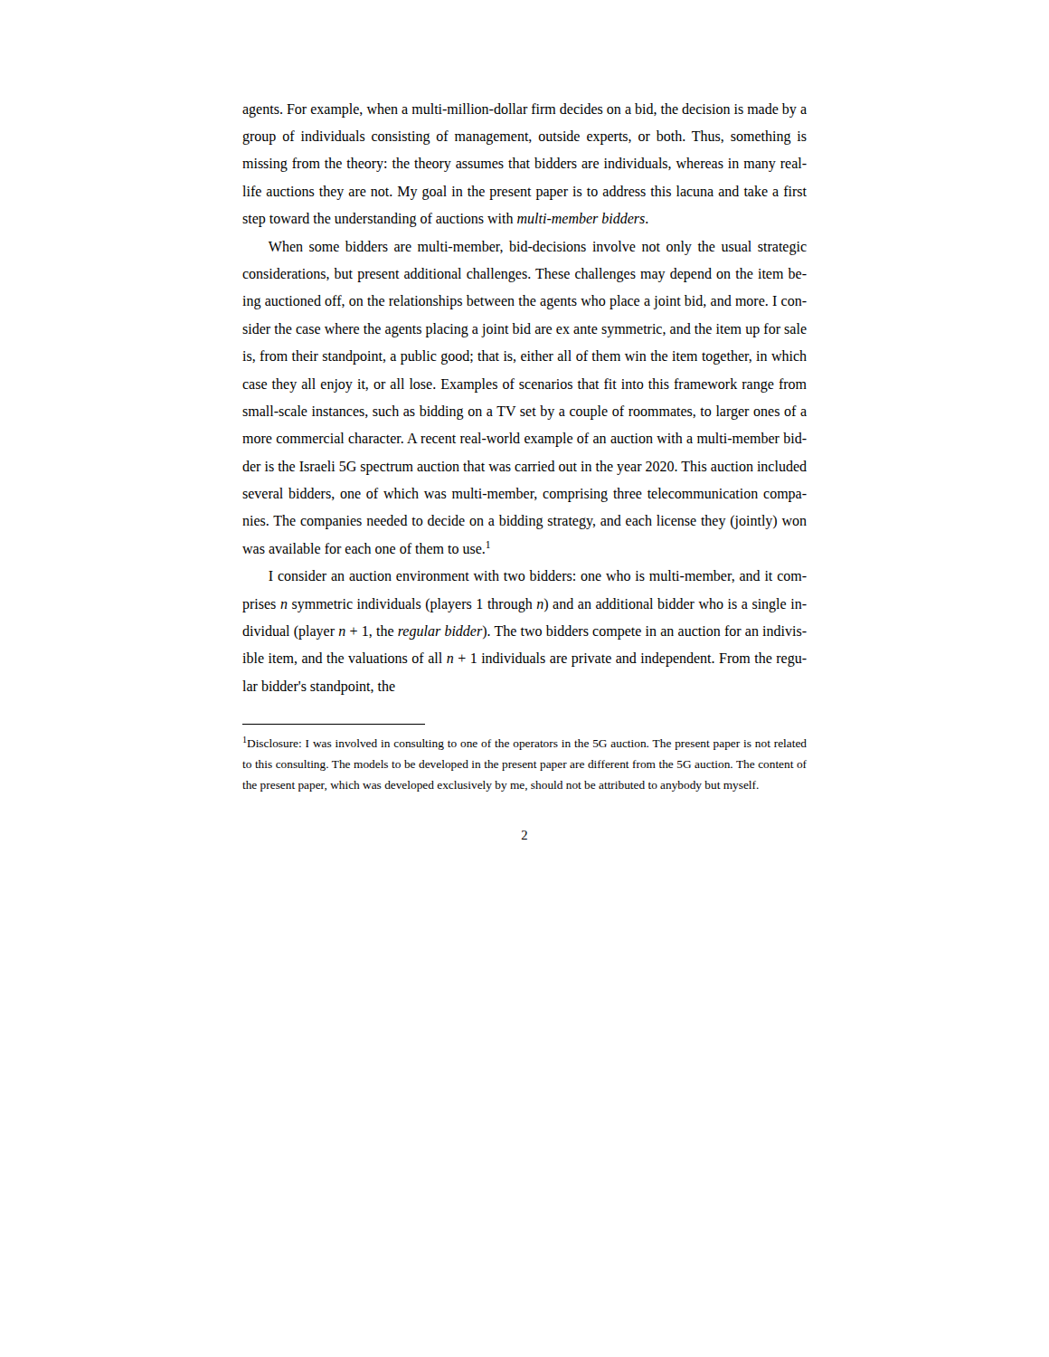agents. For example, when a multi-million-dollar firm decides on a bid, the decision is made by a group of individuals consisting of management, outside experts, or both. Thus, something is missing from the theory: the theory assumes that bidders are individuals, whereas in many real-life auctions they are not. My goal in the present paper is to address this lacuna and take a first step toward the understanding of auctions with multi-member bidders.
When some bidders are multi-member, bid-decisions involve not only the usual strategic considerations, but present additional challenges. These challenges may depend on the item being auctioned off, on the relationships between the agents who place a joint bid, and more. I consider the case where the agents placing a joint bid are ex ante symmetric, and the item up for sale is, from their standpoint, a public good; that is, either all of them win the item together, in which case they all enjoy it, or all lose. Examples of scenarios that fit into this framework range from small-scale instances, such as bidding on a TV set by a couple of roommates, to larger ones of a more commercial character. A recent real-world example of an auction with a multi-member bidder is the Israeli 5G spectrum auction that was carried out in the year 2020. This auction included several bidders, one of which was multi-member, comprising three telecommunication companies. The companies needed to decide on a bidding strategy, and each license they (jointly) won was available for each one of them to use.1
I consider an auction environment with two bidders: one who is multi-member, and it comprises n symmetric individuals (players 1 through n) and an additional bidder who is a single individual (player n + 1, the regular bidder). The two bidders compete in an auction for an indivisible item, and the valuations of all n + 1 individuals are private and independent. From the regular bidder's standpoint, the
1Disclosure: I was involved in consulting to one of the operators in the 5G auction. The present paper is not related to this consulting. The models to be developed in the present paper are different from the 5G auction. The content of the present paper, which was developed exclusively by me, should not be attributed to anybody but myself.
2